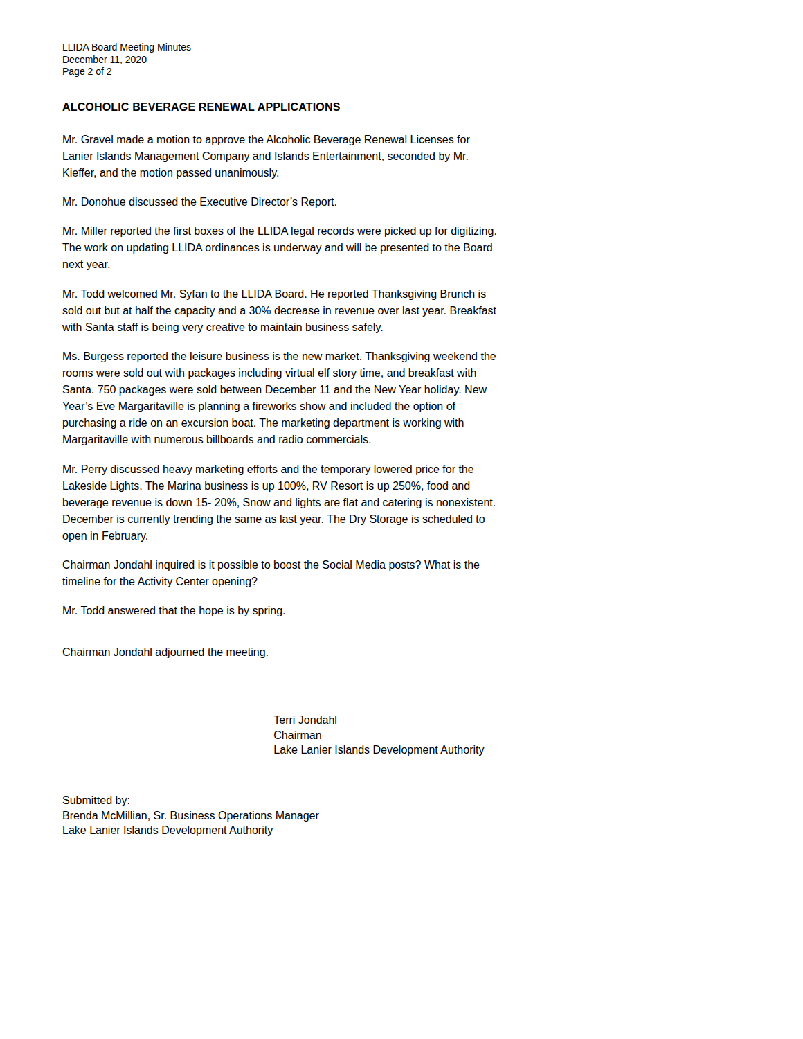LLIDA Board Meeting Minutes
December 11, 2020
Page 2 of 2
ALCOHOLIC BEVERAGE RENEWAL APPLICATIONS
Mr. Gravel made a motion to approve the Alcoholic Beverage Renewal Licenses for Lanier Islands Management Company and Islands Entertainment, seconded by Mr. Kieffer, and the motion passed unanimously.
Mr. Donohue discussed the Executive Director’s Report.
Mr. Miller reported the first boxes of the LLIDA legal records were picked up for digitizing. The work on updating LLIDA ordinances is underway and will be presented to the Board next year.
Mr. Todd welcomed Mr. Syfan to the LLIDA Board. He reported Thanksgiving Brunch is sold out but at half the capacity and a 30% decrease in revenue over last year. Breakfast with Santa staff is being very creative to maintain business safely.
Ms. Burgess reported the leisure business is the new market. Thanksgiving weekend the rooms were sold out with packages including virtual elf story time, and breakfast with Santa. 750 packages were sold between December 11 and the New Year holiday. New Year’s Eve Margaritaville is planning a fireworks show and included the option of purchasing a ride on an excursion boat. The marketing department is working with Margaritaville with numerous billboards and radio commercials.
Mr. Perry discussed heavy marketing efforts and the temporary lowered price for the Lakeside Lights. The Marina business is up 100%, RV Resort is up 250%, food and beverage revenue is down 15- 20%, Snow and lights are flat and catering is nonexistent. December is currently trending the same as last year. The Dry Storage is scheduled to open in February.
Chairman Jondahl inquired is it possible to boost the Social Media posts? What is the timeline for the Activity Center opening?
Mr. Todd answered that the hope is by spring.
Chairman Jondahl adjourned the meeting.
Terri Jondahl
Chairman
Lake Lanier Islands Development Authority
Submitted by:
Brenda McMillian, Sr. Business Operations Manager
Lake Lanier Islands Development Authority